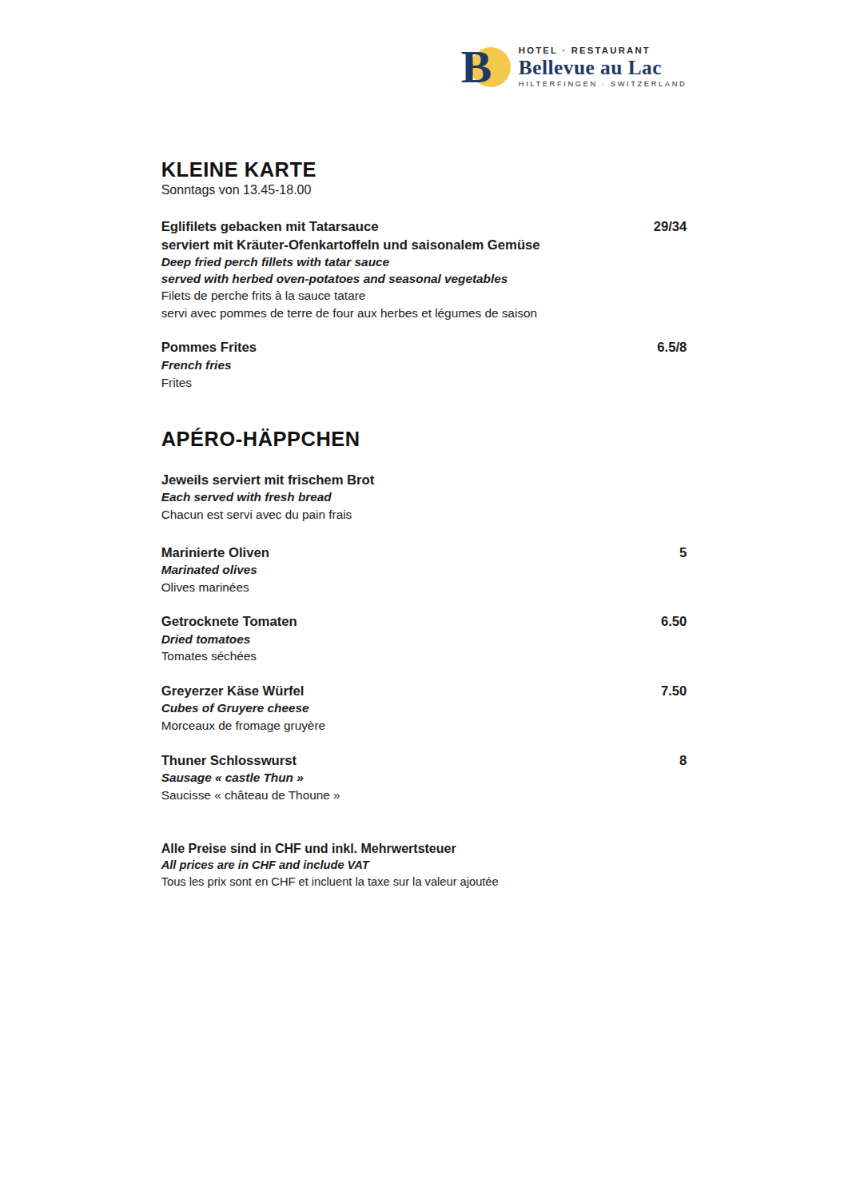B
Hotel · Restaurant
Bellevue au Lac
Hilterfingen · Switzerland
KLEINE KARTE
Sonntags von 13.45-18.00
Eglifilets gebacken mit Tatarsauce
serviert mit Kräuter-Ofenkartoffeln und saisonalem Gemüse
Deep fried perch fillets with tatar sauce
served with herbed oven-potatoes and seasonal vegetables
Filets de perche frits à la sauce tatare
servi avec pommes de terre de four aux herbes et légumes de saison
29/34
Pommes Frites
French fries
Frites
6.5/8
APÉRO-HÄPPCHEN
Jeweils serviert mit frischem Brot
Each served with fresh bread
Chacun est servi avec du pain frais
Marinierte Oliven
Marinated olives
Olives marinées
5
Getrocknete Tomaten
Dried tomatoes
Tomates séchées
6.50
Greyerzer Käse Würfel
Cubes of Gruyere cheese
Morceaux de fromage gruyère
7.50
Thuner Schlosswurst
Sausage « castle Thun »
Saucisse « château de Thoune »
8
Alle Preise sind in CHF und inkl. Mehrwertsteuer
All prices are in CHF and include VAT
Tous les prix sont en CHF et incluent la taxe sur la valeur ajoutée